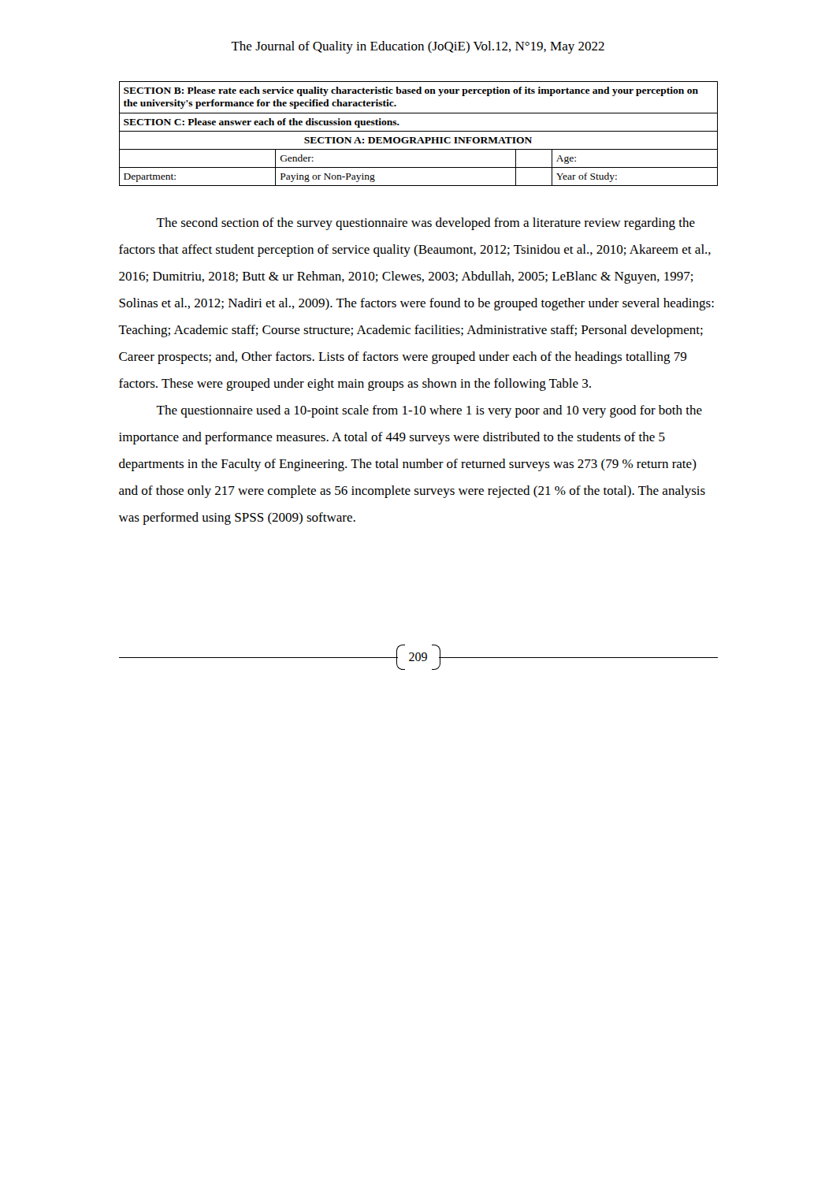The Journal of Quality in Education (JoQiE) Vol.12, N°19, May 2022
| SECTION B: Please rate each service quality characteristic based on your perception of its importance and your perception on the university's performance for the specified characteristic. |
| SECTION C: Please answer each of the discussion questions. |
| SECTION A: DEMOGRAPHIC INFORMATION |
| | Gender: | | Age: |
| Department: | Paying or Non-Paying | | Year of Study: |
The second section of the survey questionnaire was developed from a literature review regarding the factors that affect student perception of service quality (Beaumont, 2012; Tsinidou et al., 2010; Akareem et al., 2016; Dumitriu, 2018; Butt & ur Rehman, 2010; Clewes, 2003; Abdullah, 2005; LeBlanc & Nguyen, 1997; Solinas et al., 2012; Nadiri et al., 2009). The factors were found to be grouped together under several headings: Teaching; Academic staff; Course structure; Academic facilities; Administrative staff; Personal development; Career prospects; and, Other factors. Lists of factors were grouped under each of the headings totalling 79 factors. These were grouped under eight main groups as shown in the following Table 3.
The questionnaire used a 10-point scale from 1-10 where 1 is very poor and 10 very good for both the importance and performance measures. A total of 449 surveys were distributed to the students of the 5 departments in the Faculty of Engineering. The total number of returned surveys was 273 (79 % return rate) and of those only 217 were complete as 56 incomplete surveys were rejected (21 % of the total). The analysis was performed using SPSS (2009) software.
209